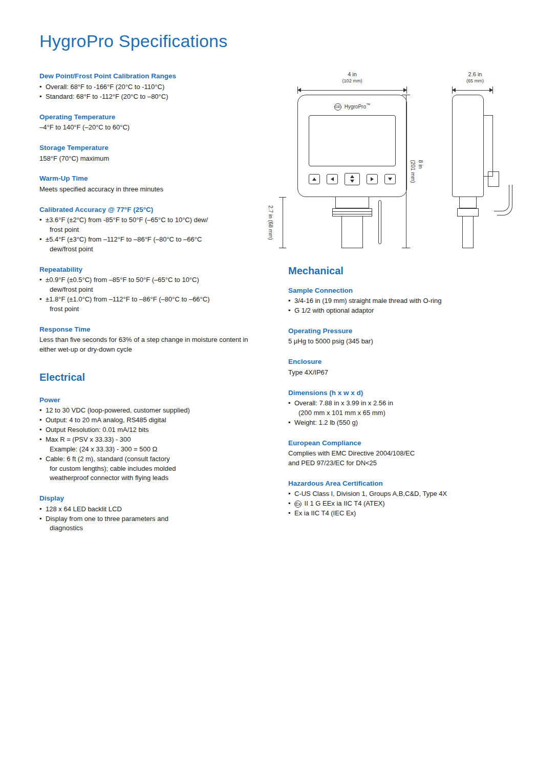HygroPro Specifications
Dew Point/Frost Point Calibration Ranges
Overall: 68°F to -166°F (20°C to -110°C)
Standard: 68°F to -112°F (20°C to –80°C)
Operating Temperature
–4°F to 140°F (–20°C to 60°C)
Storage Temperature
158°F (70°C) maximum
Warm-Up Time
Meets specified accuracy in three minutes
Calibrated Accuracy @ 77°F (25°C)
±3.6°F (±2°C) from -85°F to 50°F (–65°C to 10°C) dew/frost point
±5.4°F (±3°C) from –112°F to –86°F (–80°C to –66°Cdew/frost point
Repeatability
±0.9°F (±0.5°C) from –85°F to 50°F (–65°C to 10°C)dew/frost point
±1.8°F (±1.0°C) from –112°F to –86°F (–80°C to –66°C)frost point
Response Time
Less than five seconds for 63% of a step change in moisture content in either wet-up or dry-down cycle
Electrical
Power
12 to 30 VDC (loop-powered, customer supplied)
Output: 4 to 20 mA analog, RS485 digital
Output Resolution: 0.01 mA/12 bits
Max R = (PSV x 33.33) - 300Example: (24 x 33.33) - 300 = 500 Ω
Cable: 6 ft (2 m), standard (consult factoryfor custom lengths); cable includes molded weatherproof connector with flying leads
Display
128 x 64 LED backlit LCD
Display from one to three parameters anddiagnostics
4 in(102 mm)
GEHygroPro™
8 in
(201 mm)
2.7 in (68 mm)
2.6 in(65 mm)
Mechanical
Sample Connection
3/4-16 in (19 mm) straight male thread with O-ring
G 1/2 with optional adaptor
Operating Pressure
5 µHg to 5000 psig (345 bar)
Enclosure
Type 4X/IP67
Dimensions (h x w x d)
Overall: 7.88 in x 3.99 in x 2.56 in(200 mm x 101 mm x 65 mm)
Weight: 1.2 lb (550 g)
European Compliance
Complies with EMC Directive 2004/108/EC
and PED 97/23/EC for DN<25
Hazardous Area Certification
C-US Class I, Division 1, Groups A,B,C&D, Type 4X
Ex II 1 G EEx ia IIC T4 (ATEX)
Ex ia IIC T4 (IEC Ex)